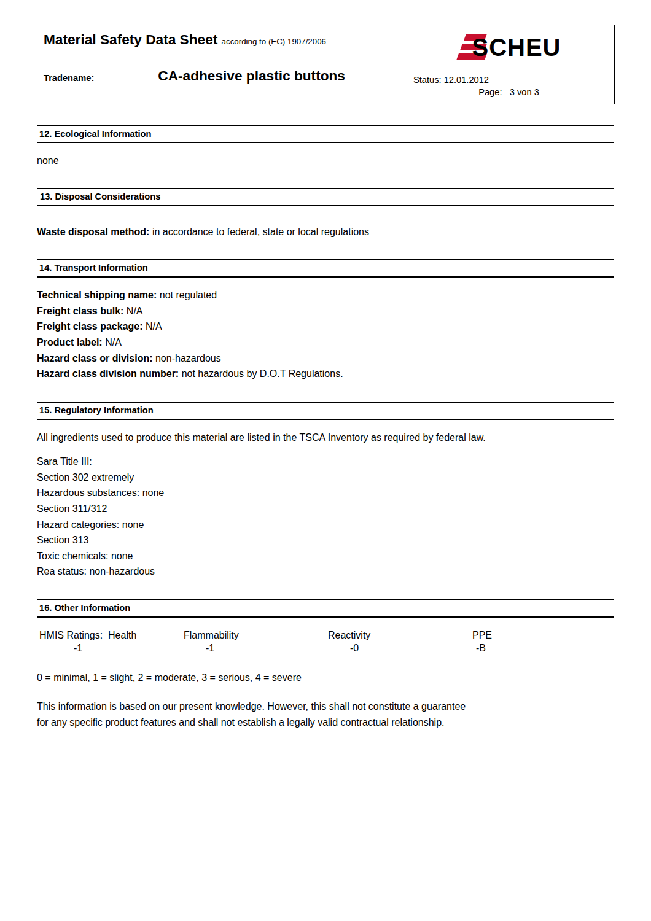Material Safety Data Sheet according to (EC) 1907/2006
Tradename:
CA-adhesive plastic buttons
SCHEU
Status: 12.01.2012
Page: 3 von 3
12. Ecological Information
none
13. Disposal Considerations
Waste disposal method: in accordance to federal, state or local regulations
14. Transport Information
Technical shipping name: not regulated
Freight class bulk: N/A
Freight class package: N/A
Product label: N/A
Hazard class or division: non-hazardous
Hazard class division number: not hazardous by D.O.T Regulations.
15. Regulatory Information
All ingredients used to produce this material are listed in the TSCA Inventory as required by federal law.
Sara Title III:
Section 302 extremely
Hazardous substances: none
Section 311/312
Hazard categories: none
Section 313
Toxic chemicals: none
Rea status: non-hazardous
16. Other Information
| HMIS Ratings: Health | Flammability | Reactivity | PPE |
| -1 | -1 | -0 | -B |
0 = minimal, 1 = slight, 2 = moderate, 3 = serious, 4 = severe
This information is based on our present knowledge. However, this shall not constitute a guarantee
for any specific product features and shall not establish a legally valid contractual relationship.